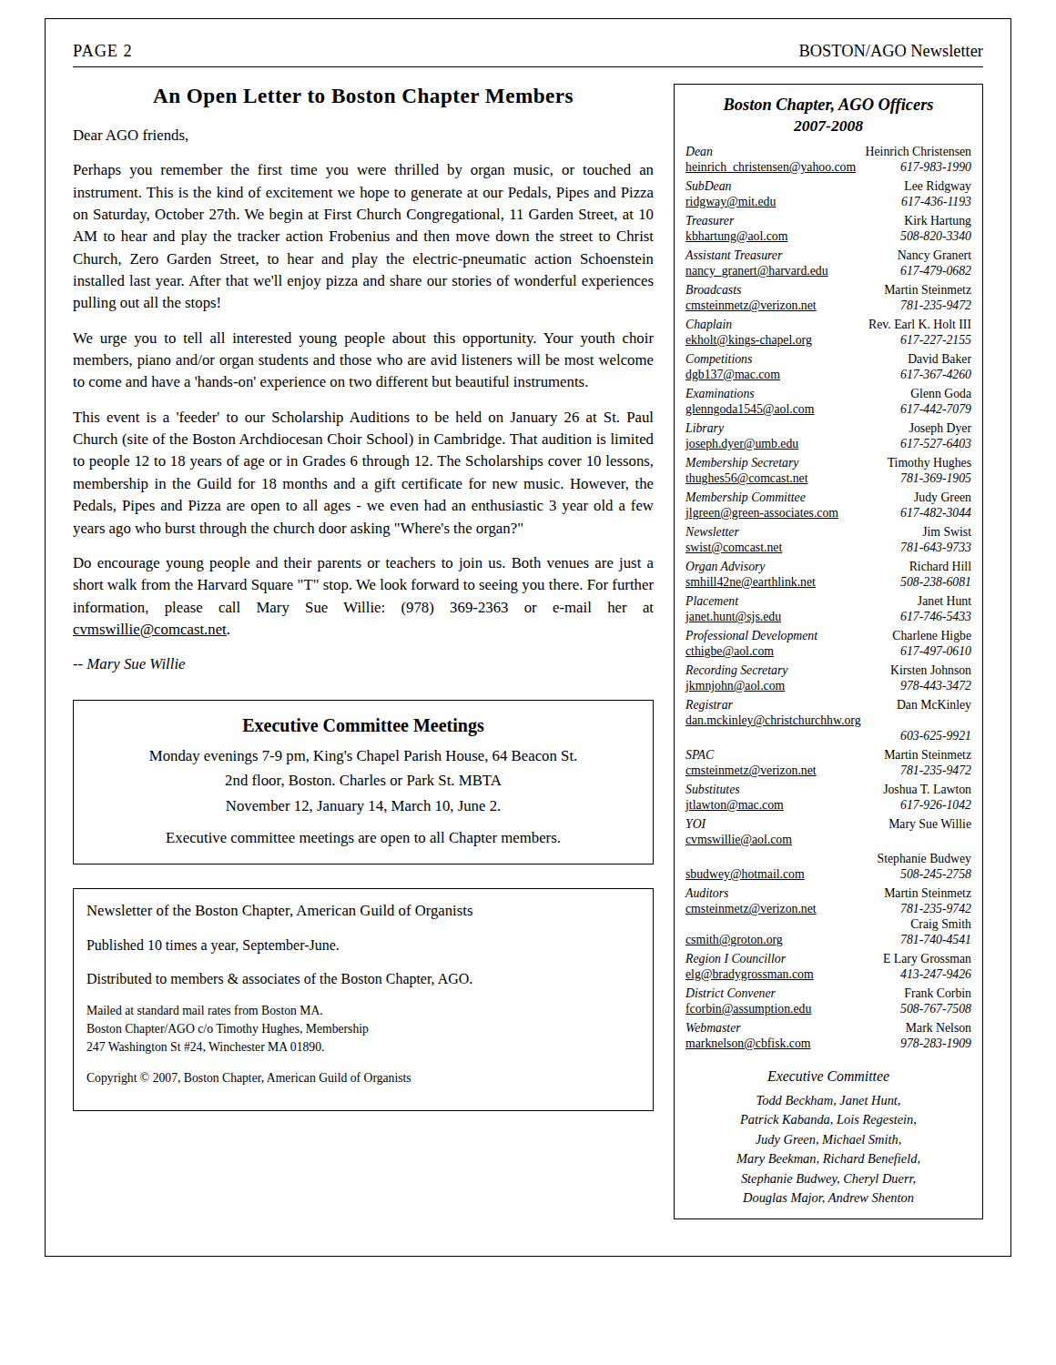PAGE 2
BOSTON/AGO Newsletter
An Open Letter to Boston Chapter Members
Dear AGO friends,
Perhaps you remember the first time you were thrilled by organ music, or touched an instrument. This is the kind of excitement we hope to generate at our Pedals, Pipes and Pizza on Saturday, October 27th. We begin at First Church Congregational, 11 Garden Street, at 10 AM to hear and play the tracker action Frobenius and then move down the street to Christ Church, Zero Garden Street, to hear and play the electric-pneumatic action Schoenstein installed last year. After that we'll enjoy pizza and share our stories of wonderful experiences pulling out all the stops!
We urge you to tell all interested young people about this opportunity. Your youth choir members, piano and/or organ students and those who are avid listeners will be most welcome to come and have a 'hands-on' experience on two different but beautiful instruments.
This event is a 'feeder' to our Scholarship Auditions to be held on January 26 at St. Paul Church (site of the Boston Archdiocesan Choir School) in Cambridge. That audition is limited to people 12 to 18 years of age or in Grades 6 through 12. The Scholarships cover 10 lessons, membership in the Guild for 18 months and a gift certificate for new music. However, the Pedals, Pipes and Pizza are open to all ages - we even had an enthusiastic 3 year old a few years ago who burst through the church door asking "Where's the organ?"
Do encourage young people and their parents or teachers to join us. Both venues are just a short walk from the Harvard Square "T" stop. We look forward to seeing you there. For further information, please call Mary Sue Willie: (978) 369-2363 or e-mail her at cvmswillie@comcast.net.
-- Mary Sue Willie
Executive Committee Meetings
Monday evenings 7-9 pm, King's Chapel Parish House, 64 Beacon St.
2nd floor, Boston. Charles or Park St. MBTA
November 12, January 14, March 10, June 2.
Executive committee meetings are open to all Chapter members.
Newsletter of the Boston Chapter, American Guild of Organists
Published 10 times a year, September-June.
Distributed to members & associates of the Boston Chapter, AGO.
Mailed at standard mail rates from Boston MA.
Boston Chapter/AGO c/o Timothy Hughes, Membership
247 Washington St #24, Winchester MA 01890.
Copyright © 2007, Boston Chapter, American Guild of Organists
Boston Chapter, AGO Officers
2007-2008
| Dean | Heinrich Christensen |
| heinrich_christensen@yahoo.com | 617-983-1990 |
| SubDean | Lee Ridgway |
| ridgway@mit.edu | 617-436-1193 |
| Treasurer | Kirk Hartung |
| kbhartung@aol.com | 508-820-3340 |
| Assistant Treasurer | Nancy Granert |
| nancy_granert@harvard.edu | 617-479-0682 |
| Broadcasts | Martin Steinmetz |
| cmsteinmetz@verizon.net | 781-235-9472 |
| Chaplain | Rev. Earl K. Holt III |
| ekholt@kings-chapel.org | 617-227-2155 |
| Competitions | David Baker |
| dgb137@mac.com | 617-367-4260 |
| Examinations | Glenn Goda |
| glenngoda1545@aol.com | 617-442-7079 |
| Library | Joseph Dyer |
| joseph.dyer@umb.edu | 617-527-6403 |
| Membership Secretary | Timothy Hughes |
| thughes56@comcast.net | 781-369-1905 |
| Membership Committee | Judy Green |
| jlgreen@green-associates.com | 617-482-3044 |
| Newsletter | Jim Swist |
| swist@comcast.net | 781-643-9733 |
| Organ Advisory | Richard Hill |
| smhill42ne@earthlink.net | 508-238-6081 |
| Placement | Janet Hunt |
| janet.hunt@sjs.edu | 617-746-5433 |
| Professional Development | Charlene Higbe |
| cthigbe@aol.com | 617-497-0610 |
| Recording Secretary | Kirsten Johnson |
| jkmnjohn@aol.com | 978-443-3472 |
| Registrar | Dan McKinley |
| dan.mckinley@christchurchhw.org |
| | 603-625-9921 |
| SPAC | Martin Steinmetz |
| cmsteinmetz@verizon.net | 781-235-9472 |
| Substitutes | Joshua T. Lawton |
| jtlawton@mac.com | 617-926-1042 |
| YOI | Mary Sue Willie |
| cvmswillie@aol.com |
| | Stephanie Budwey |
| sbudwey@hotmail.com | 508-245-2758 |
| Auditors | Martin Steinmetz |
| cmsteinmetz@verizon.net | 781-235-9742 |
| | Craig Smith |
| csmith@groton.org | 781-740-4541 |
| Region I Councillor | E Lary Grossman |
| elg@bradygrossman.com | 413-247-9426 |
| District Convener | Frank Corbin |
| fcorbin@assumption.edu | 508-767-7508 |
| Webmaster | Mark Nelson |
| marknelson@cbfisk.com | 978-283-1909 |
Executive Committee
Todd Beckham, Janet Hunt,
Patrick Kabanda, Lois Regestein,
Judy Green, Michael Smith,
Mary Beekman, Richard Benefield,
Stephanie Budwey, Cheryl Duerr,
Douglas Major, Andrew Shenton